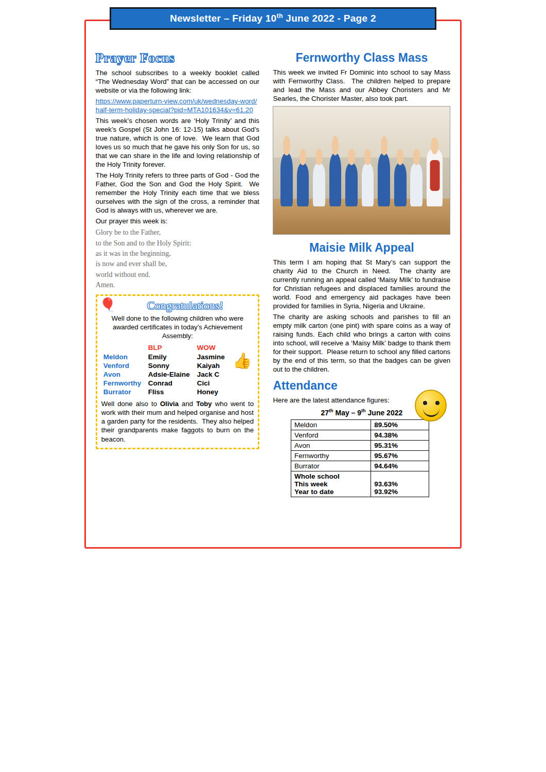Newsletter – Friday 10th June 2022 - Page 2
Prayer Focus
The school subscribes to a weekly booklet called “The Wednesday Word” that can be accessed on our website or via the following link:
https://www.paperturn-view.com/uk/wednesday-word/half-term-holiday-special?pid=MTA101634&v=61.20
This week’s chosen words are ‘Holy Trinity’ and this week’s Gospel (St John 16: 12-15) talks about God’s true nature, which is one of love. We learn that God loves us so much that he gave his only Son for us, so that we can share in the life and loving relationship of the Holy Trinity forever.
The Holy Trinity refers to three parts of God - God the Father, God the Son and God the Holy Spirit. We remember the Holy Trinity each time that we bless ourselves with the sign of the cross, a reminder that God is always with us, wherever we are.
Our prayer this week is:
Glory be to the Father,
to the Son and to the Holy Spirit:
as it was in the beginning,
is now and ever shall be,
world without end.
Amen.
🎈
Congratulations!
Well done to the following children who were awarded certificates in today’s Achievement Assembly:
| | BLP | WOW | |
| --- | --- | --- | --- |
| Meldon | Emily | Jasmine | 👍 |
| Venford | Sonny | Kaiyah |
| Avon | Adsie-Elaine | Jack C |
| Fernworthy | Conrad | Cici |
| Burrator | Fliss | Honey |
Well done also to Olivia and Toby who went to work with their mum and helped organise and host a garden party for the residents. They also helped their grandparents make faggots to burn on the beacon.
Fernworthy Class Mass
This week we invited Fr Dominic into school to say Mass with Fernworthy Class. The children helped to prepare and lead the Mass and our Abbey Choristers and Mr Searles, the Chorister Master, also took part.
Maisie Milk Appeal
This term I am hoping that St Mary’s can support the charity Aid to the Church in Need. The charity are currently running an appeal called ‘Maisy Milk’ to fundraise for Christian refugees and displaced families around the world. Food and emergency aid packages have been provided for families in Syria, Nigeria and Ukraine.
The charity are asking schools and parishes to fill an empty milk carton (one pint) with spare coins as a way of raising funds. Each child who brings a carton with coins into school, will receive a ‘Maisy Milk’ badge to thank them for their support. Please return to school any filled cartons by the end of this term, so that the badges can be given out to the children.
Attendance
Here are the latest attendance figures:
27th May – 9th June 2022
| Meldon | 89.50% |
| Venford | 94.38% |
| Avon | 95.31% |
| Fernworthy | 95.67% |
| Burrator | 94.64% |
| Whole school This week Year to date | 93.63% 93.92% |